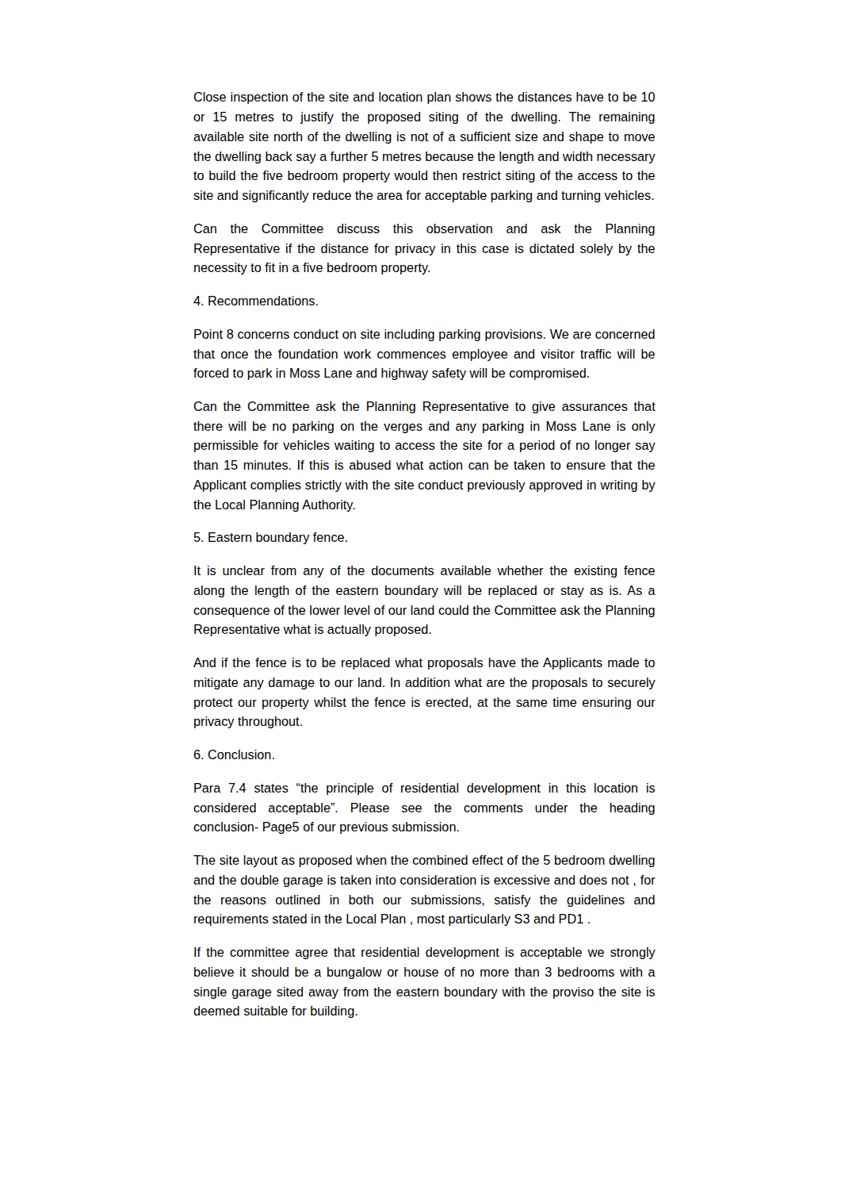Close inspection of the site and location plan shows the distances have to be 10 or 15 metres to justify the proposed siting of the dwelling. The remaining available site north of the dwelling is not of a sufficient size and shape to move the dwelling back say a further 5 metres because the length and width necessary to build the five bedroom property would then restrict siting of the access to the site and significantly reduce the area for acceptable parking and turning vehicles.
Can the Committee discuss this observation and ask the Planning Representative if the distance for privacy in this case is dictated solely by the necessity to fit in a five bedroom property.
4. Recommendations.
Point 8 concerns conduct on site including parking provisions. We are concerned that once the foundation work commences employee and visitor traffic will be forced to park in Moss Lane and highway safety will be compromised.
Can the Committee ask the Planning Representative to give assurances that there will be no parking on the verges and any parking in Moss Lane is only permissible for vehicles waiting to access the site for a period of no longer say than 15 minutes. If this is abused what action can be taken to ensure that the Applicant complies strictly with the site conduct previously approved in writing by the Local Planning Authority.
5. Eastern boundary fence.
It is unclear from any of the documents available whether the existing fence along the length of the eastern boundary will be replaced or stay as is. As a consequence of the lower level of our land could the Committee ask the Planning Representative what is actually proposed.
And if the fence is to be replaced what proposals have the Applicants made to mitigate any damage to our land. In addition what are the proposals to securely protect our property whilst the fence is erected, at the same time ensuring our privacy throughout.
6. Conclusion.
Para 7.4 states “the principle of residential development in this location is considered acceptable”. Please see the comments under the heading conclusion- Page5 of our previous submission.
The site layout as proposed when the combined effect of the 5 bedroom dwelling and the double garage is taken into consideration is excessive and does not , for the reasons outlined in both our submissions, satisfy the guidelines and requirements stated in the Local Plan , most particularly S3 and PD1 .
If the committee agree that residential development is acceptable we strongly believe it should be a bungalow or house of no more than 3 bedrooms with a single garage sited away from the eastern boundary with the proviso the site is deemed suitable for building.